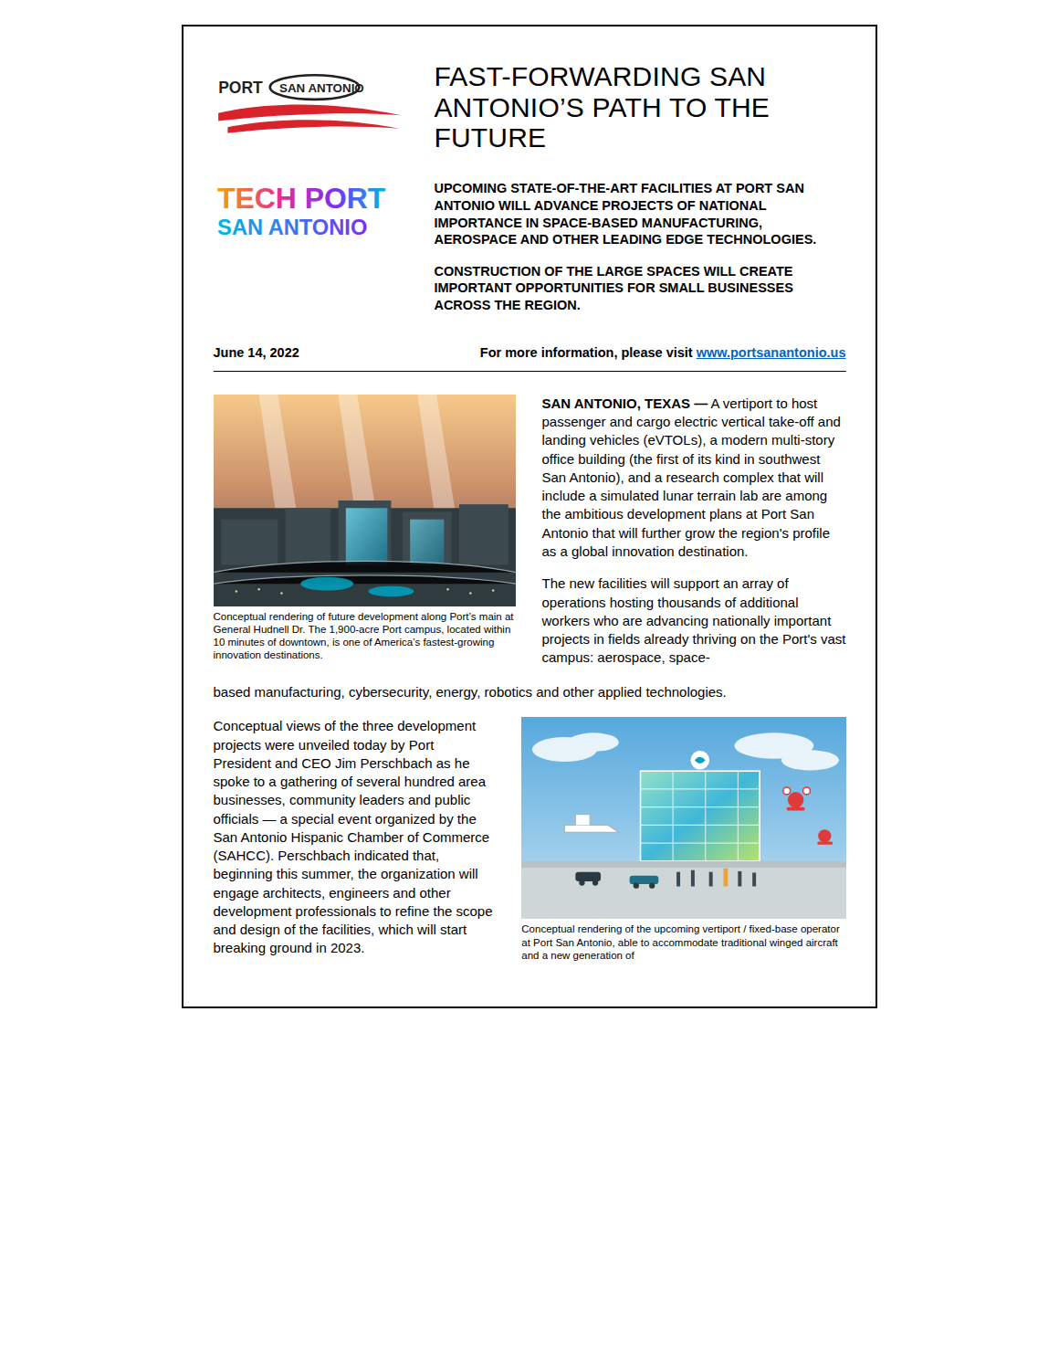Fast-Forwarding San Antonio’s Path to the Future
Upcoming state-of-the-art facilities at Port San Antonio will advance projects of national importance in space-based manufacturing, aerospace and other leading edge technologies.
Construction of the large spaces will create important opportunities for small businesses across the region.
June 14, 2022
For more information, please visit www.portsanantonio.us
Conceptual rendering of future development along Port’s main at General Hudnell Dr. The 1,900-acre Port campus, located within 10 minutes of downtown, is one of America’s fastest-growing innovation destinations.
SAN ANTONIO, TEXAS — A vertiport to host passenger and cargo electric vertical take-off and landing vehicles (eVTOLs), a modern multi-story office building (the first of its kind in southwest San Antonio), and a research complex that will include a simulated lunar terrain lab are among the ambitious development plans at Port San Antonio that will further grow the region's profile as a global innovation destination.
The new facilities will support an array of operations hosting thousands of additional workers who are advancing nationally important projects in fields already thriving on the Port's vast campus: aerospace, space-
based manufacturing, cybersecurity, energy, robotics and other applied technologies.
Conceptual views of the three development projects were unveiled today by Port President and CEO Jim Perschbach as he spoke to a gathering of several hundred area businesses, community leaders and public officials — a special event organized by the San Antonio Hispanic Chamber of Commerce (SAHCC). Perschbach indicated that, beginning this summer, the organization will engage architects, engineers and other development professionals to refine the scope and design of the facilities, which will start breaking ground in 2023.
Conceptual rendering of the upcoming vertiport / fixed-base operator at Port San Antonio, able to accommodate traditional winged aircraft and a new generation of